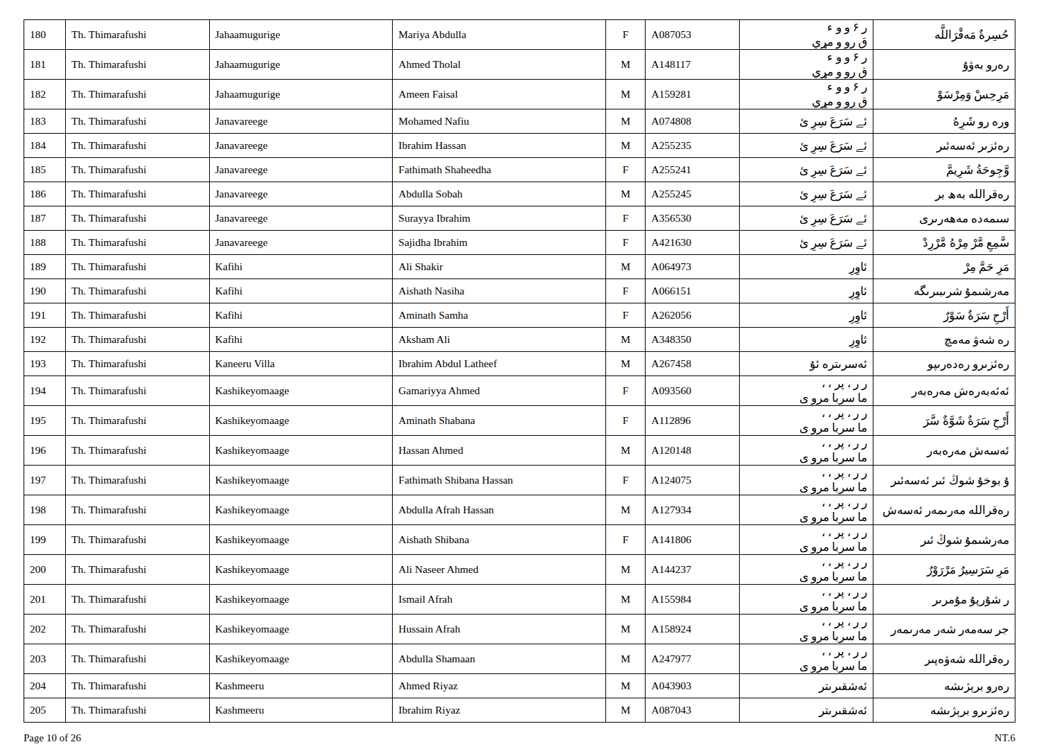| 180 | Th. Thimarafushi | Jahaamugurige | Mariya Abdulla | F | A087053 | ر ۶ و و ء ق رو و مړي | حُسِرةٌ مَەقْرَاللَّه |
| 181 | Th. Thimarafushi | Jahaamugurige | Ahmed Tholal | M | A148117 | ر ۶ و و ء ق رو و مړي | رەرو بەۋۇ |
| 182 | Th. Thimarafushi | Jahaamugurige | Ameen Faisal | M | A159281 | ر ۶ و و ء ق رو و مړي | مَرِحِسْ وَمِرْسَوْ |
| 183 | Th. Thimarafushi | Janavareege | Mohamed Nafiu | M | A074808 | ئے سَرَعَ سِرِ ئ | وره رو شَرِهُ |
| 184 | Th. Thimarafushi | Janavareege | Ibrahim Hassan | M | A255235 | ئے سَرَعَ سِرِ ئ | رەئزىر ئەسەئىر |
| 185 | Th. Thimarafushi | Janavareege | Fathimath Shaheedha | F | A255241 | ئے سَرَعَ سِرِ ئ | وَّجِوحَةُ شَرِيمَّ |
| 186 | Th. Thimarafushi | Janavareege | Abdulla Sobah | M | A255245 | ئے سَرَعَ سِرِ ئ | رەقراللە بەھ بر |
| 187 | Th. Thimarafushi | Janavareege | Surayya Ibrahim | F | A356530 | ئے سَرَعَ سِرِ ئ | سىمەدە مەھەرىرى |
| 188 | Th. Thimarafushi | Janavareege | Sajidha Ibrahim | F | A421630 | ئے سَرَعَ سِرِ ئ | سَّمِعِ مَّرْ مِرْهُ مَّرْرِدْ |
| 189 | Th. Thimarafushi | Kafihi | Ali Shakir | M | A064973 | ئاوِرِ | مَرِ حَمَّ مِرْ |
| 190 | Th. Thimarafushi | Kafihi | Aishath Nasiha | F | A066151 | ئاوِرِ | مەرشىمۇ شرىبىرىگە |
| 191 | Th. Thimarafushi | Kafihi | Aminath Samha | F | A262056 | ئاوِرِ | أَرْحِ سَرَةٌ سَوْرٌ |
| 192 | Th. Thimarafushi | Kafihi | Aksham Ali | M | A348350 | ئاوِرِ | رە شەۋ مەمچ |
| 193 | Th. Thimarafushi | Kaneeru Villa | Ibrahim Abdul Latheef | M | A267458 | ئەسرىترە ئۇ | رەئزىرو رەدەرىپو |
| 194 | Th. Thimarafushi | Kashikeyomaage | Gamariyya Ahmed | F | A093560 | ر ر ، پر ، ، ما سربا مرو ی | ئەئەبەرەش مەرەبەر |
| 195 | Th. Thimarafushi | Kashikeyomaage | Aminath Shabana | F | A112896 | ر ر ، پر ، ، ما سربا مرو ی | أَرْحِ سَرَةٌ شَوَّةٌ سَّرَ |
| 196 | Th. Thimarafushi | Kashikeyomaage | Hassan Ahmed | M | A120148 | ر ر ، پر ، ، ما سربا مرو ی | ئەسەش مەرەبەر |
| 197 | Th. Thimarafushi | Kashikeyomaage | Fathimath Shibana Hassan | F | A124075 | ر ر ، پر ، ، ما سربا مرو ی | ۇ بوخۇ شوڭ ئىر ئەسەئىر |
| 198 | Th. Thimarafushi | Kashikeyomaage | Abdulla Afrah Hassan | M | A127934 | ر ر ، پر ، ، ما سربا مرو ی | رەقراللە مەرىمەر ئەسەش |
| 199 | Th. Thimarafushi | Kashikeyomaage | Aishath Shibana | F | A141806 | ر ر ، پر ، ، ما سربا مرو ی | مەرشىمۇ شوڭ ئىر |
| 200 | Th. Thimarafushi | Kashikeyomaage | Ali Naseer Ahmed | M | A144237 | ر ر ، پر ، ، ما سربا مرو ی | مَرِ سَرَسِيرٌ مَرْرَوْرٌ |
| 201 | Th. Thimarafushi | Kashikeyomaage | Ismail Afrah | M | A155984 | ر ر ، پر ، ، ما سربا مرو ی | ر شۇرپۇ مۇمرىر |
| 202 | Th. Thimarafushi | Kashikeyomaage | Hussain Afrah | M | A158924 | ر ر ، پر ، ، ما سربا مرو ی | جر سەمەر شەر مەرىمەر |
| 203 | Th. Thimarafushi | Kashikeyomaage | Abdulla Shamaan | M | A247977 | ر ر ، پر ، ، ما سربا مرو ی | رەقراللە شەۋەپىر |
| 204 | Th. Thimarafushi | Kashmeeru | Ahmed Riyaz | M | A043903 | ئەشقىرىتر | رەرو برېژىشە |
| 205 | Th. Thimarafushi | Kashmeeru | Ibrahim Riyaz | M | A087043 | ئەشقىرىتر | رەئزىرو برېژىشە |
Page 10 of 26
NT.6